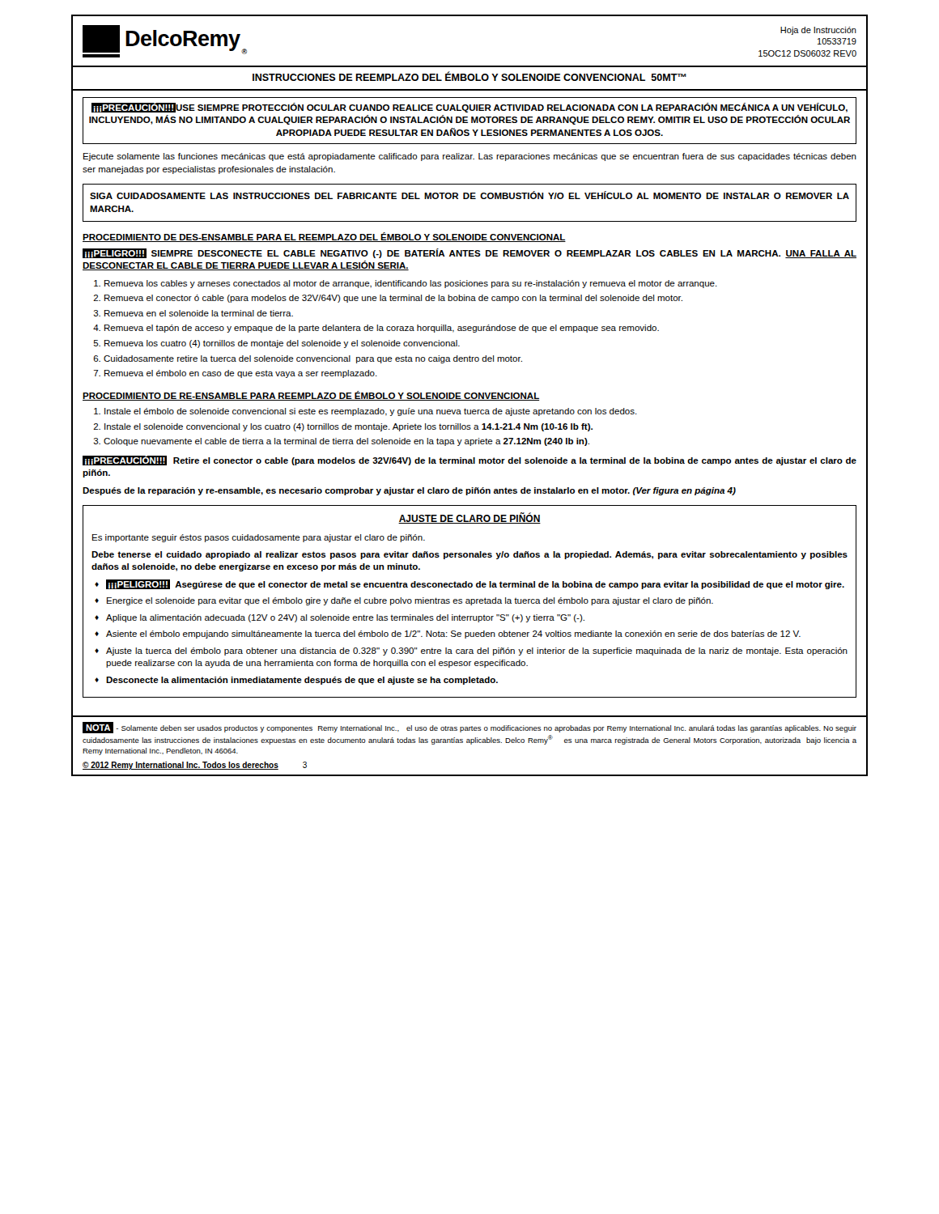DelcoRemy®
Hoja de Instrucción
10533719
15OC12 DS06032 REV0
INSTRUCCIONES DE REEMPLAZO DEL ÉMBOLO Y SOLENOIDE CONVENCIONAL 50MT™
¡¡¡PRECAUCIÓN!!!USE SIEMPRE PROTECCIÓN OCULAR CUANDO REALICE CUALQUIER ACTIVIDAD RELACIONADA CON LA REPARACIÓN MECÁNICA A UN VEHÍCULO, INCLUYENDO, MÁS NO LIMITANDO A CUALQUIER REPARACIÓN O INSTALACIÓN DE MOTORES DE ARRANQUE DELCO REMY. OMITIR EL USO DE PROTECCIÓN OCULAR APROPIADA PUEDE RESULTAR EN DAÑOS Y LESIONES PERMANENTES A LOS OJOS.
Ejecute solamente las funciones mecánicas que está apropiadamente calificado para realizar. Las reparaciones mecánicas que se encuentran fuera de sus capacidades técnicas deben ser manejadas por especialistas profesionales de instalación.
SIGA CUIDADOSAMENTE LAS INSTRUCCIONES DEL FABRICANTE DEL MOTOR DE COMBUSTIÓN Y/O EL VEHÍCULO AL MOMENTO DE INSTALAR O REMOVER LA MARCHA.
PROCEDIMIENTO DE DES-ENSAMBLE PARA EL REEMPLAZO DEL ÉMBOLO Y SOLENOIDE CONVENCIONAL
¡¡¡PELIGRO!!! SIEMPRE DESCONECTE EL CABLE NEGATIVO (-) DE BATERÍA ANTES DE REMOVER O REEMPLAZAR LOS CABLES EN LA MARCHA. UNA FALLA AL DESCONECTAR EL CABLE DE TIERRA PUEDE LLEVAR A LESIÓN SERIA.
Remueva los cables y arneses conectados al motor de arranque, identificando las posiciones para su re-instalación y remueva el motor de arranque.
Remueva el conector ó cable (para modelos de 32V/64V) que une la terminal de la bobina de campo con la terminal del solenoide del motor.
Remueva en el solenoide la terminal de tierra.
Remueva el tapón de acceso y empaque de la parte delantera de la coraza horquilla, asegurándose de que el empaque sea removido.
Remueva los cuatro (4) tornillos de montaje del solenoide y el solenoide convencional.
Cuidadosamente retire la tuerca del solenoide convencional para que esta no caiga dentro del motor.
Remueva el émbolo en caso de que esta vaya a ser reemplazado.
PROCEDIMIENTO DE RE-ENSAMBLE PARA REEMPLAZO DE ÉMBOLO Y SOLENOIDE CONVENCIONAL
Instale el émbolo de solenoide convencional si este es reemplazado, y guíe una nueva tuerca de ajuste apretando con los dedos.
Instale el solenoide convencional y los cuatro (4) tornillos de montaje. Apriete los tornillos a 14.1-21.4 Nm (10-16 lb ft).
Coloque nuevamente el cable de tierra a la terminal de tierra del solenoide en la tapa y apriete a 27.12Nm (240 lb in).
¡¡¡PRECAUCIÓN!!! Retire el conector o cable (para modelos de 32V/64V) de la terminal motor del solenoide a la terminal de la bobina de campo antes de ajustar el claro de piñón.
Después de la reparación y re-ensamble, es necesario comprobar y ajustar el claro de piñón antes de instalarlo en el motor. (Ver figura en página 4)
AJUSTE DE CLARO DE PIÑÓN
Es importante seguir éstos pasos cuidadosamente para ajustar el claro de piñón.
Debe tenerse el cuidado apropiado al realizar estos pasos para evitar daños personales y/o daños a la propiedad. Además, para evitar sobrecalentamiento y posibles daños al solenoide, no debe energizarse en exceso por más de un minuto.
¡¡¡PELIGRO!!! Asegúrese de que el conector de metal se encuentra desconectado de la terminal de la bobina de campo para evitar la posibilidad de que el motor gire.
Energice el solenoide para evitar que el émbolo gire y dañe el cubre polvo mientras es apretada la tuerca del émbolo para ajustar el claro de piñón.
Aplique la alimentación adecuada (12V o 24V) al solenoide entre las terminales del interruptor "S" (+) y tierra "G" (-).
Asiente el émbolo empujando simultáneamente la tuerca del émbolo de 1/2". Nota: Se pueden obtener 24 voltios mediante la conexión en serie de dos baterías de 12 V.
Ajuste la tuerca del émbolo para obtener una distancia de 0.328" y 0.390" entre la cara del piñón y el interior de la superficie maquinada de la nariz de montaje. Esta operación puede realizarse con la ayuda de una herramienta con forma de horquilla con el espesor especificado.
Desconecte la alimentación inmediatamente después de que el ajuste se ha completado.
NOTA - Solamente deben ser usados productos y componentes Remy International Inc., el uso de otras partes o modificaciones no aprobadas por Remy International Inc. anulará todas las garantías aplicables. No seguir cuidadosamente las instrucciones de instalaciones expuestas en este documento anulará todas las garantías aplicables. Delco Remy® es una marca registrada de General Motors Corporation, autorizada bajo licencia a Remy International Inc., Pendleton, IN 46064.
© 2012 Remy International Inc. Todos los derechos 3